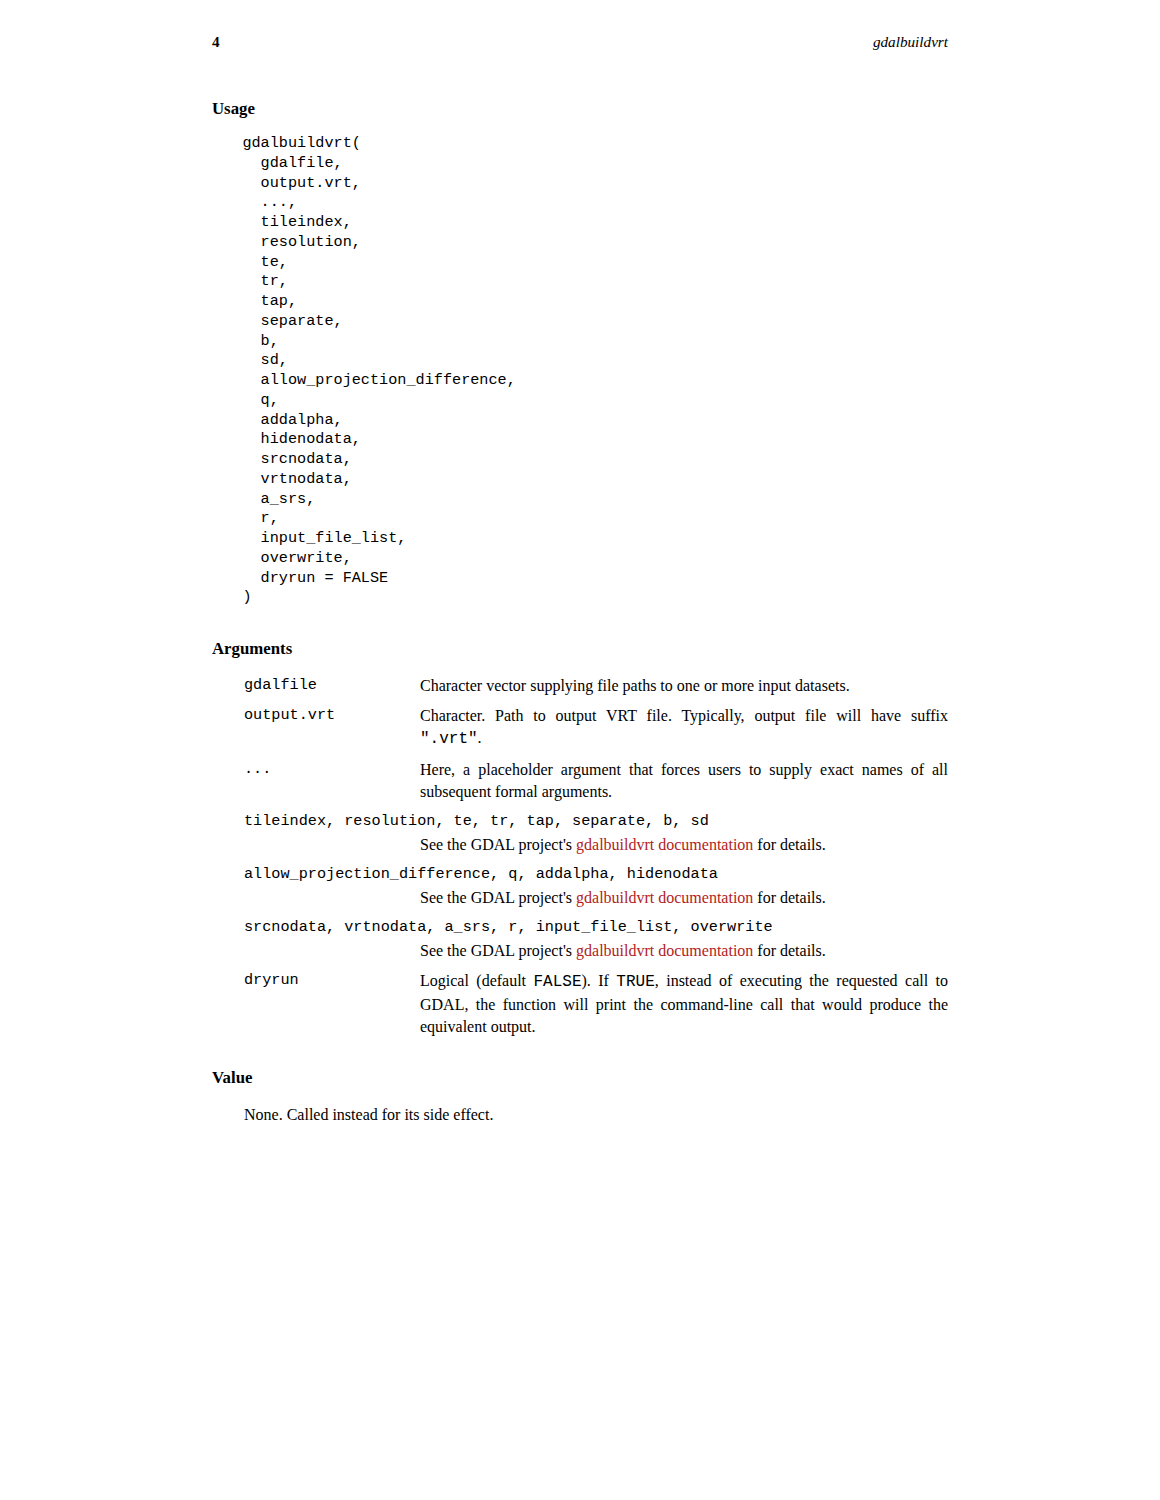4 gdalbuildvrt
Usage
gdalbuildvrt(
  gdalfile,
  output.vrt,
  ...,
  tileindex,
  resolution,
  te,
  tr,
  tap,
  separate,
  b,
  sd,
  allow_projection_difference,
  q,
  addalpha,
  hidenodata,
  srcnodata,
  vrtnodata,
  a_srs,
  r,
  input_file_list,
  overwrite,
  dryrun = FALSE
)
Arguments
gdalfile
Character vector supplying file paths to one or more input datasets.
output.vrt
Character. Path to output VRT file. Typically, output file will have suffix ".vrt".
...
Here, a placeholder argument that forces users to supply exact names of all subsequent formal arguments.
tileindex, resolution, te, tr, tap, separate, b, sd
See the GDAL project's gdalbuildvrt documentation for details.
allow_projection_difference, q, addalpha, hidenodata
See the GDAL project's gdalbuildvrt documentation for details.
srcnodata, vrtnodata, a_srs, r, input_file_list, overwrite
See the GDAL project's gdalbuildvrt documentation for details.
dryrun
Logical (default FALSE). If TRUE, instead of executing the requested call to GDAL, the function will print the command-line call that would produce the equivalent output.
Value
None. Called instead for its side effect.